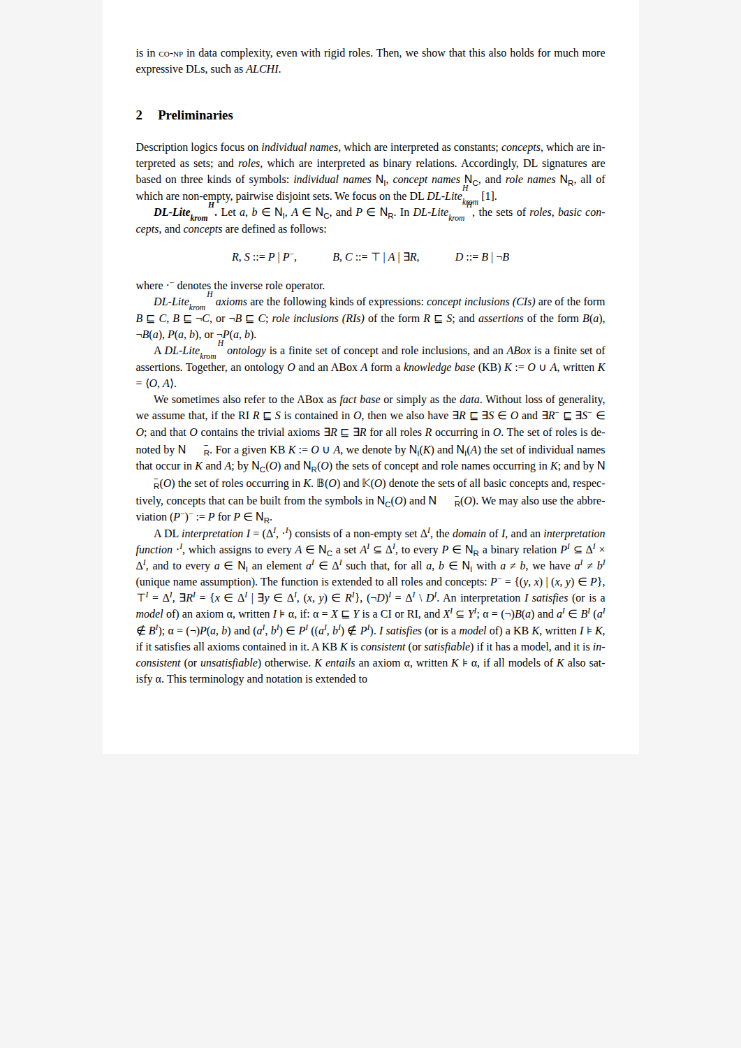is in co-np in data complexity, even with rigid roles. Then, we show that this also holds for much more expressive DLs, such as ALCHI.
2 Preliminaries
Description logics focus on individual names, which are interpreted as constants; concepts, which are interpreted as sets; and roles, which are interpreted as binary relations. Accordingly, DL signatures are based on three kinds of symbols: individual names NI, concept names NC, and role names NR, all of which are non-empty, pairwise disjoint sets. We focus on the DL DL-LiteH
krom [1].
DL-LiteH
krom. Let a, b ∈ NI, A ∈ NC, and P ∈ NR. In DL-LiteH
krom, the sets of roles, basic concepts, and concepts are defined as follows:
R, S ::= P | P−, B, C ::= ⊤ | A | ∃R, D ::= B | ¬B
where ·− denotes the inverse role operator.
DL-LiteH
krom axioms are the following kinds of expressions: concept inclusions (CIs) are of the form B ⊑ C, B ⊑ ¬C, or ¬B ⊑ C; role inclusions (RIs) of the form R ⊑ S; and assertions of the form B(a), ¬B(a), P(a, b), or ¬P(a, b).
A DL-LiteH
krom ontology is a finite set of concept and role inclusions, and an ABox is a finite set of assertions. Together, an ontology O and an ABox A form a knowledge base (KB) K := O ∪ A, written K = ⟨O, A⟩.
We sometimes also refer to the ABox as fact base or simply as the data. Without loss of generality, we assume that, if the RI R ⊑ S is contained in O, then we also have ∃R ⊑ ∃S ∈ O and ∃R− ⊑ ∃S− ∈ O; and that O contains the trivial axioms ∃R ⊑ ∃R for all roles R occurring in O. The set of roles is denoted by N−R. For a given KB K := O ∪ A, we denote by NI(K) and NI(A) the set of individual names that occur in K and A; by NC(O) and NR(O) the sets of concept and role names occurring in K; and by N−R(O) the set of roles occurring in K. 𝔹(O) and 𝕂(O) denote the sets of all basic concepts and, respectively, concepts that can be built from the symbols in NC(O) and N−R(O). We may also use the abbreviation (P−)− := P for P ∈ NR.
A DL interpretation I = (ΔI, ·I) consists of a non-empty set ΔI, the domain of I, and an interpretation function ·I, which assigns to every A ∈ NC a set AI ⊆ ΔI, to every P ∈ NR a binary relation PI ⊆ ΔI × ΔI, and to every a ∈ NI an element aI ∈ ΔI such that, for all a, b ∈ NI with a ≠ b, we have aI ≠ bI (unique name assumption). The function is extended to all roles and concepts: P− = {(y, x) | (x, y) ∈ P}, ⊤I = ΔI, ∃RI = {x ∈ ΔI | ∃y ∈ ΔI, (x, y) ∈ RI}, (¬D)I = ΔI \ DI. An interpretation I satisfies (or is a model of) an axiom α, written I ⊧ α, if: α = X ⊑ Y is a CI or RI, and XI ⊆ YI; α = (¬)B(a) and aI ∈ BI (aI ∉ BI); α = (¬)P(a, b) and (aI, bI) ∈ PI ((aI, bI) ∉ PI). I satisfies (or is a model of) a KB K, written I ⊧ K, if it satisfies all axioms contained in it. A KB K is consistent (or satisfiable) if it has a model, and it is inconsistent (or unsatisfiable) otherwise. K entails an axiom α, written K ⊧ α, if all models of K also satisfy α. This terminology and notation is extended to